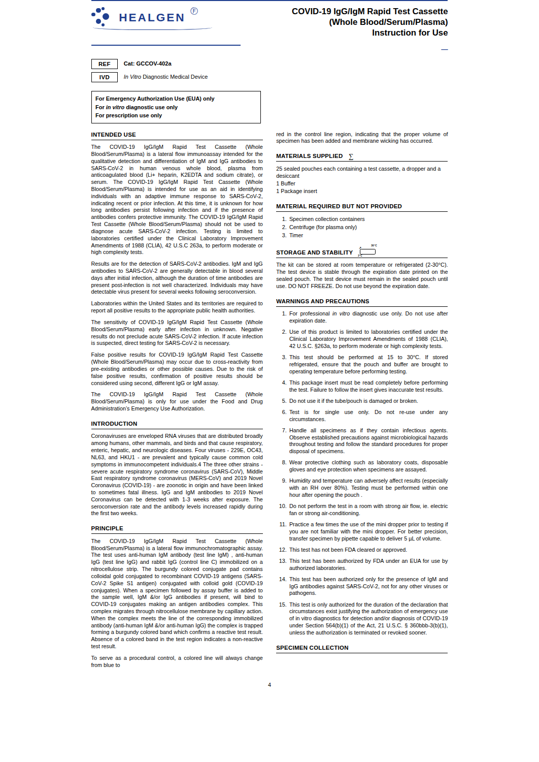HEALGEN
Ⓕ
COVID-19 IgG/IgM Rapid Test Cassette
(Whole Blood/Serum/Plasma)
Instruction for Use
—
REF
IVD
Cat: GCCOV-402a
In Vitro Diagnostic Medical Device
For Emergency Authorization Use (EUA) only
For in vitro diagnostic use only
For prescription use only
INTENDED USE
The COVID-19 IgG/IgM Rapid Test Cassette (Whole Blood/Serum/Plasma) is a lateral flow immunoassay intended for the qualitative detection and differentiation of IgM and IgG antibodies to SARS-CoV-2 in human venous whole blood, plasma from anticoagulated blood (Li+ heparin, K2EDTA and sodium citrate), or serum. The COVID-19 IgG/IgM Rapid Test Cassette (Whole Blood/Serum/Plasma) is intended for use as an aid in identifying individuals with an adaptive immune response to SARS-CoV-2, indicating recent or prior infection. At this time, it is unknown for how long antibodies persist following infection and if the presence of antibodies confers protective immunity. The COVID-19 IgG/IgM Rapid Test Cassette (Whole Blood/Serum/Plasma) should not be used to diagnose acute SARS-CoV-2 infection. Testing is limited to laboratories certified under the Clinical Laboratory Improvement Amendments of 1988 (CLIA), 42 U.S.C 263a, to perform moderate or high complexity tests.
Results are for the detection of SARS-CoV-2 antibodies. IgM and IgG antibodies to SARS-CoV-2 are generally detectable in blood several days after initial infection, although the duration of time antibodies are present post-infection is not well characterized. Individuals may have detectable virus present for several weeks following seroconversion.
Laboratories within the United States and its territories are required to report all positive results to the appropriate public health authorities.
The sensitivity of COVID-19 IgG/IgM Rapid Test Cassette (Whole Blood/Serum/Plasma) early after infection in unknown. Negative results do not preclude acute SARS-CoV-2 infection. If acute infection is suspected, direct testing for SARS-CoV-2 is necessary.
False positive results for COVID-19 IgG/IgM Rapid Test Cassette (Whole Blood/Serum/Plasma) may occur due to cross-reactivity from pre-existing antibodies or other possible causes. Due to the risk of false positive results, confirmation of positive results should be considered using second, different IgG or IgM assay.
The COVID-19 IgG/IgM Rapid Test Cassette (Whole Blood/Serum/Plasma) is only for use under the Food and Drug Administration’s Emergency Use Authorization.
INTRODUCTION
Coronaviruses are enveloped RNA viruses that are distributed broadly among humans, other mammals, and birds and that cause respiratory, enteric, hepatic, and neurologic diseases. Four viruses - 229E, OC43, NL63, and HKU1 - are prevalent and typically cause common cold symptoms in immunocompetent individuals.4 The three other strains - severe acute respiratory syndrome coronavirus (SARS-CoV), Middle East respiratory syndrome coronavirus (MERS-CoV) and 2019 Novel Coronavirus (COVID-19) - are zoonotic in origin and have been linked to sometimes fatal illness. IgG and IgM antibodies to 2019 Novel Coronavirus can be detected with 1-3 weeks after exposure. The seroconversion rate and the antibody levels increased rapidly during the first two weeks.
PRINCIPLE
The COVID-19 IgG/IgM Rapid Test Cassette (Whole Blood/Serum/Plasma) is a lateral flow immunochromatographic assay. The test uses anti-human IgM antibody (test line IgM) , anti-human IgG (test line IgG) and rabbit IgG (control line C) immobilized on a nitrocellulose strip. The burgundy colored conjugate pad contains colloidal gold conjugated to recombinant COVID-19 antigens (SARS-CoV-2 Spike S1 antigen) conjugated with colloid gold (COVID-19 conjugates). When a specimen followed by assay buffer is added to the sample well, IgM &/or IgG antibodies if present, will bind to COVID-19 conjugates making an antigen antibodies complex. This complex migrates through nitrocellulose membrane by capillary action. When the complex meets the line of the corresponding immobilized antibody (anti-human IgM &/or anti-human IgG) the complex is trapped forming a burgundy colored band which confirms a reactive test result. Absence of a colored band in the test region indicates a non-reactive test result.
To serve as a procedural control, a colored line will always change from blue to
red in the control line region, indicating that the proper volume of specimen has been added and membrane wicking has occurred.
MATERIALS SUPPLIED ∑
25 sealed pouches each containing a test cassette, a dropper and a desiccant
1 Buffer
1 Package insert
MATERIAL REQUIRED BUT NOT PROVIDED
Specimen collection containers
Centrifuge (for plasma only)
Timer
STORAGE AND STABILITY ↗ 2°C 30°C
The kit can be stored at room temperature or refrigerated (2-30°C). The test device is stable through the expiration date printed on the sealed pouch. The test device must remain in the sealed pouch until use. DO NOT FREEZE. Do not use beyond the expiration date.
WARNINGS AND PRECAUTIONS
For professional in vitro diagnostic use only. Do not use after expiration date.
Use of this product is limited to laboratories certified under the Clinical Laboratory Improvement Amendments of 1988 (CLIA), 42 U.S.C. §263a, to perform moderate or high complexity tests.
This test should be performed at 15 to 30°C. If stored refrigerated, ensure that the pouch and buffer are brought to operating temperature before performing testing.
This package insert must be read completely before performing the test. Failure to follow the insert gives inaccurate test results.
Do not use it if the tube/pouch is damaged or broken.
Test is for single use only. Do not re-use under any circumstances.
Handle all specimens as if they contain infectious agents. Observe established precautions against microbiological hazards throughout testing and follow the standard procedures for proper disposal of specimens.
Wear protective clothing such as laboratory coats, disposable gloves and eye protection when specimens are assayed.
Humidity and temperature can adversely affect results (especially with an RH over 80%). Testing must be performed within one hour after opening the pouch .
Do not perform the test in a room with strong air flow, ie. electric fan or strong air-conditioning.
Practice a few times the use of the mini dropper prior to testing if you are not familiar with the mini dropper. For better precision, transfer specimen by pipette capable to deliver 5 µL of volume.
This test has not been FDA cleared or approved.
This test has been authorized by FDA under an EUA for use by authorized laboratories.
This test has been authorized only for the presence of IgM and IgG antibodies against SARS-CoV-2, not for any other viruses or pathogens.
This test is only authorized for the duration of the declaration that circumstances exist justifying the authorization of emergency use of in vitro diagnostics for detection and/or diagnosis of COVID-19 under Section 564(b)(1) of the Act, 21 U.S.C. § 360bbb-3(b)(1), unless the authorization is terminated or revoked sooner.
SPECIMEN COLLECTION
4